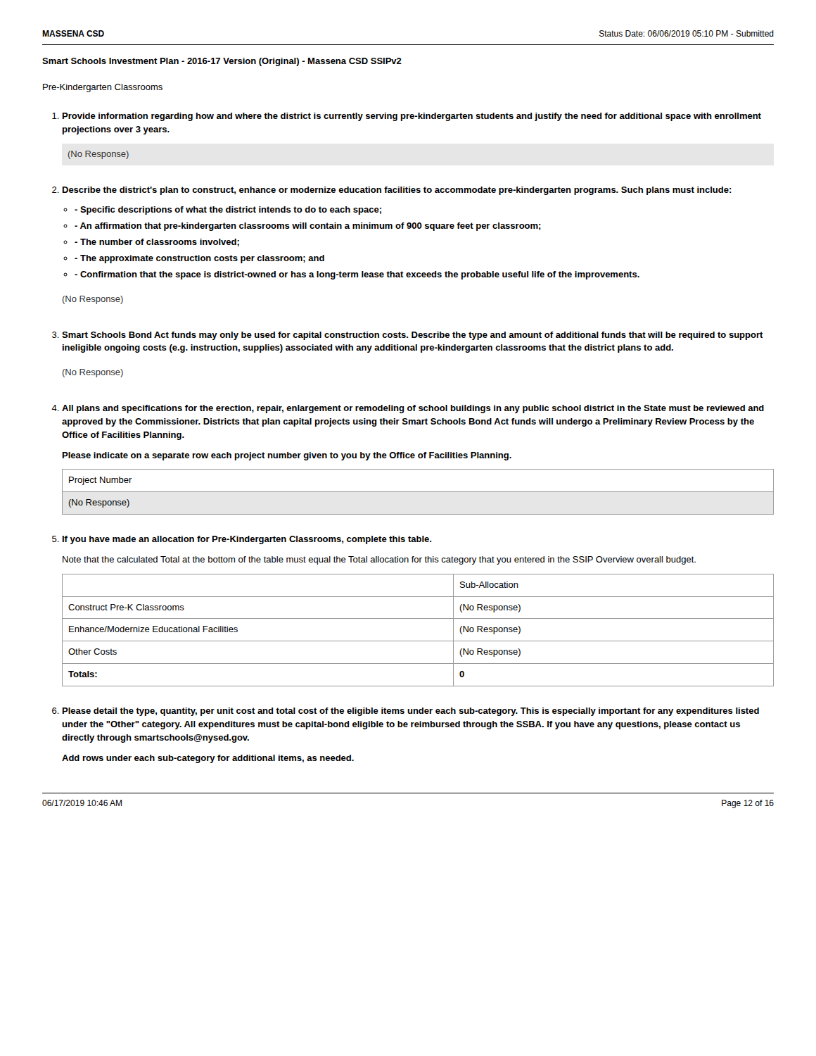MASSENA CSD
Status Date: 06/06/2019 05:10 PM - Submitted
Smart Schools Investment Plan - 2016-17 Version (Original) - Massena CSD SSIPv2
Pre-Kindergarten Classrooms
Provide information regarding how and where the district is currently serving pre-kindergarten students and justify the need for additional space with enrollment projections over 3 years.
(No Response)
Describe the district's plan to construct, enhance or modernize education facilities to accommodate pre-kindergarten programs. Such plans must include:
- Specific descriptions of what the district intends to do to each space;
- An affirmation that pre-kindergarten classrooms will contain a minimum of 900 square feet per classroom;
- The number of classrooms involved;
- The approximate construction costs per classroom; and
- Confirmation that the space is district-owned or has a long-term lease that exceeds the probable useful life of the improvements.
(No Response)
Smart Schools Bond Act funds may only be used for capital construction costs. Describe the type and amount of additional funds that will be required to support ineligible ongoing costs (e.g. instruction, supplies) associated with any additional pre-kindergarten classrooms that the district plans to add.
(No Response)
All plans and specifications for the erection, repair, enlargement or remodeling of school buildings in any public school district in the State must be reviewed and approved by the Commissioner. Districts that plan capital projects using their Smart Schools Bond Act funds will undergo a Preliminary Review Process by the Office of Facilities Planning.
Please indicate on a separate row each project number given to you by the Office of Facilities Planning.
| Project Number |
| --- |
| (No Response) |
If you have made an allocation for Pre-Kindergarten Classrooms, complete this table.
Note that the calculated Total at the bottom of the table must equal the Total allocation for this category that you entered in the SSIP Overview overall budget.
| | Sub-Allocation |
| Construct Pre-K Classrooms | (No Response) |
| Enhance/Modernize Educational Facilities | (No Response) |
| Other Costs | (No Response) |
| Totals: | 0 |
Please detail the type, quantity, per unit cost and total cost of the eligible items under each sub-category. This is especially important for any expenditures listed under the "Other" category. All expenditures must be capital-bond eligible to be reimbursed through the SSBA. If you have any questions, please contact us directly through smartschools@nysed.gov.
Add rows under each sub-category for additional items, as needed.
06/17/2019 10:46 AM
Page 12 of 16